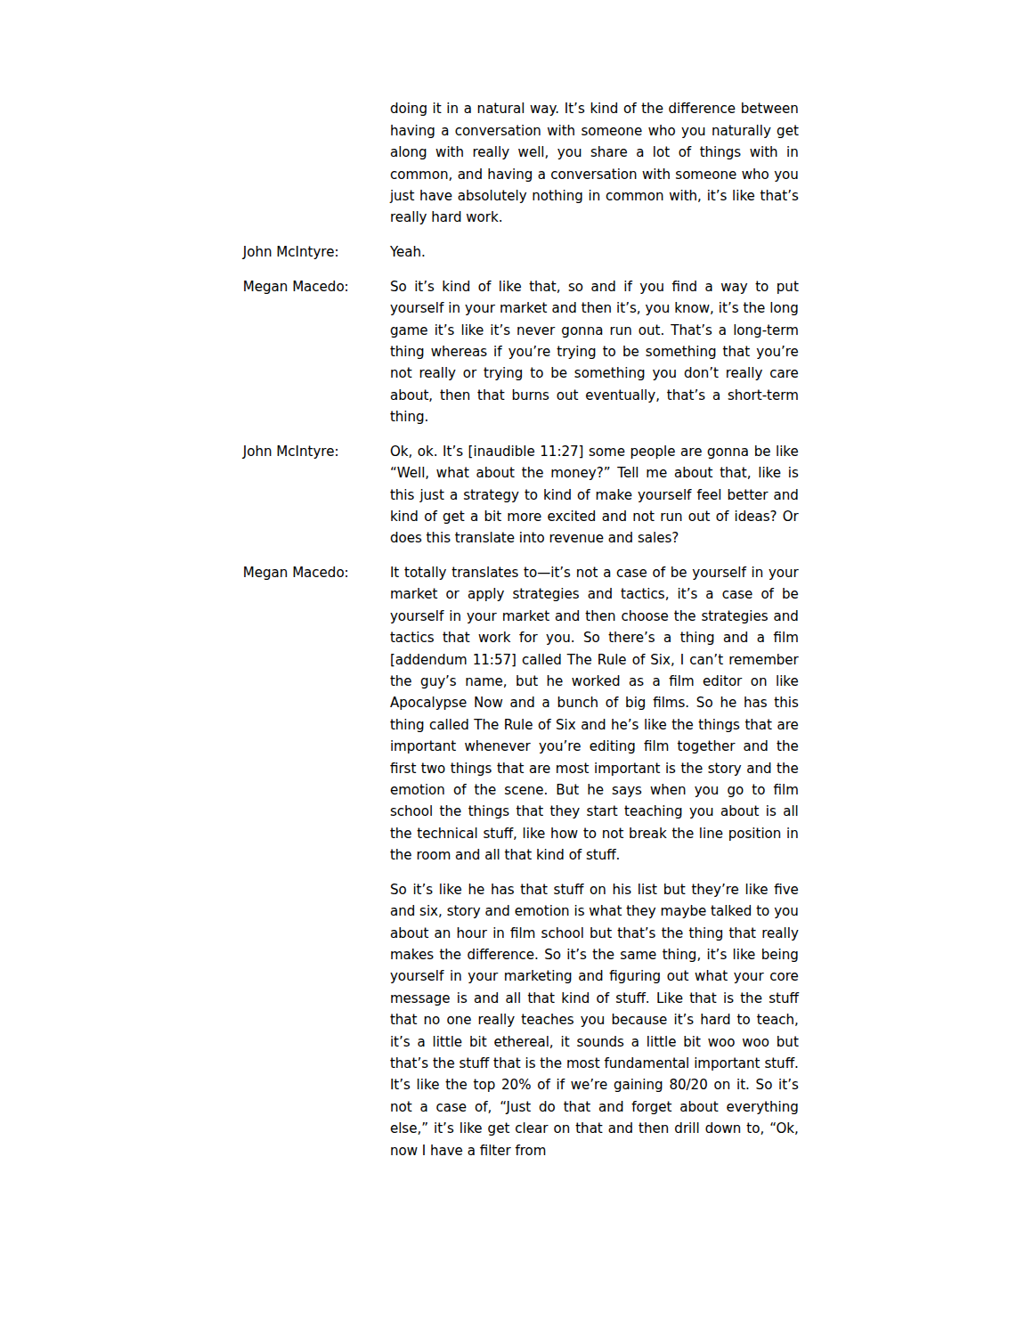| | doing it in a natural way. It’s kind of the difference between having a conversation with someone who you naturally get along with really well, you share a lot of things with in common, and having a conversation with someone who you just have absolutely nothing in common with, it’s like that’s really hard work. |
| John McIntyre: | Yeah. |
| Megan Macedo: | So it’s kind of like that, so and if you find a way to put yourself in your market and then it’s, you know, it’s the long game it’s like it’s never gonna run out. That’s a long-term thing whereas if you’re trying to be something that you’re not really or trying to be something you don’t really care about, then that burns out eventually, that’s a short-term thing. |
| John McIntyre: | Ok, ok. It’s [inaudible 11:27] some people are gonna be like “Well, what about the money?” Tell me about that, like is this just a strategy to kind of make yourself feel better and kind of get a bit more excited and not run out of ideas? Or does this translate into revenue and sales? |
| Megan Macedo: | It totally translates to—it’s not a case of be yourself in your market or apply strategies and tactics, it’s a case of be yourself in your market and then choose the strategies and tactics that work for you. So there’s a thing and a film [addendum 11:57] called The Rule of Six, I can’t remember the guy’s name, but he worked as a film editor on like Apocalypse Now and a bunch of big films. So he has this thing called The Rule of Six and he’s like the things that are important whenever you’re editing film together and the first two things that are most important is the story and the emotion of the scene. But he says when you go to film school the things that they start teaching you about is all the technical stuff, like how to not break the line position in the room and all that kind of stuff. So it’s like he has that stuff on his list but they’re like five and six, story and emotion is what they maybe talked to you about an hour in film school but that’s the thing that really makes the difference. So it’s the same thing, it’s like being yourself in your marketing and figuring out what your core message is and all that kind of stuff. Like that is the stuff that no one really teaches you because it’s hard to teach, it’s a little bit ethereal, it sounds a little bit woo woo but that’s the stuff that is the most fundamental important stuff. It’s like the top 20% of if we’re gaining 80/20 on it. So it’s not a case of, “Just do that and forget about everything else,” it’s like get clear on that and then drill down to, “Ok, now I have a filter from |